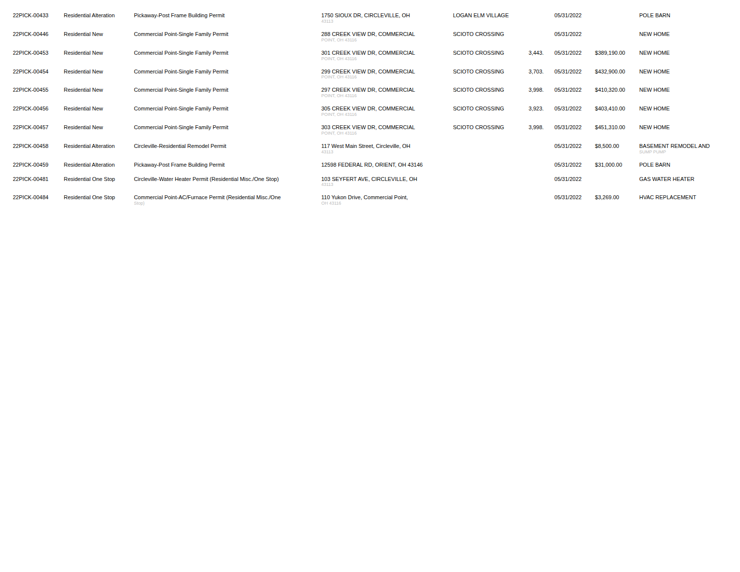| 22PICK-00433 | Residential Alteration | Pickaway-Post Frame Building Permit | 1750 SIOUX DR, CIRCLEVILLE, OH 43113 | LOGAN ELM VILLAGE | | 05/31/2022 | | POLE BARN |
| 22PICK-00446 | Residential New | Commercial Point-Single Family Permit | 288 CREEK VIEW DR, COMMERCIAL POINT, OH 43116 | SCIOTO CROSSING | | 05/31/2022 | | NEW HOME |
| 22PICK-00453 | Residential New | Commercial Point-Single Family Permit | 301 CREEK VIEW DR, COMMERCIAL POINT, OH 43116 | SCIOTO CROSSING | 3,443. | 05/31/2022 | $389,190.00 | NEW HOME |
| 22PICK-00454 | Residential New | Commercial Point-Single Family Permit | 299 CREEK VIEW DR, COMMERCIAL POINT, OH 43116 | SCIOTO CROSSING | 3,703. | 05/31/2022 | $432,900.00 | NEW HOME |
| 22PICK-00455 | Residential New | Commercial Point-Single Family Permit | 297 CREEK VIEW DR, COMMERCIAL POINT, OH 43116 | SCIOTO CROSSING | 3,998. | 05/31/2022 | $410,320.00 | NEW HOME |
| 22PICK-00456 | Residential New | Commercial Point-Single Family Permit | 305 CREEK VIEW DR, COMMERCIAL POINT, OH 43116 | SCIOTO CROSSING | 3,923. | 05/31/2022 | $403,410.00 | NEW HOME |
| 22PICK-00457 | Residential New | Commercial Point-Single Family Permit | 303 CREEK VIEW DR, COMMERCIAL POINT, OH 43116 | SCIOTO CROSSING | 3,998. | 05/31/2022 | $451,310.00 | NEW HOME |
| 22PICK-00458 | Residential Alteration | Circleville-Residential Remodel Permit | 117 West Main Street, Circleville, OH 43113 | | | 05/31/2022 | $8,500.00 | BASEMENT REMODEL AND SUMP PUMP |
| 22PICK-00459 | Residential Alteration | Pickaway-Post Frame Building Permit | 12598 FEDERAL RD, ORIENT, OH 43146 | | | 05/31/2022 | $31,000.00 | POLE BARN |
| 22PICK-00481 | Residential One Stop | Circleville-Water Heater Permit (Residential Misc./One Stop) | 103 SEYFERT AVE, CIRCLEVILLE, OH 43113 | | | 05/31/2022 | | GAS WATER HEATER |
| 22PICK-00484 | Residential One Stop | Commercial Point-AC/Furnace Permit (Residential Misc./One Stop) | 110 Yukon Drive, Commercial Point, OH 43116 | | | 05/31/2022 | $3,269.00 | HVAC REPLACEMENT |